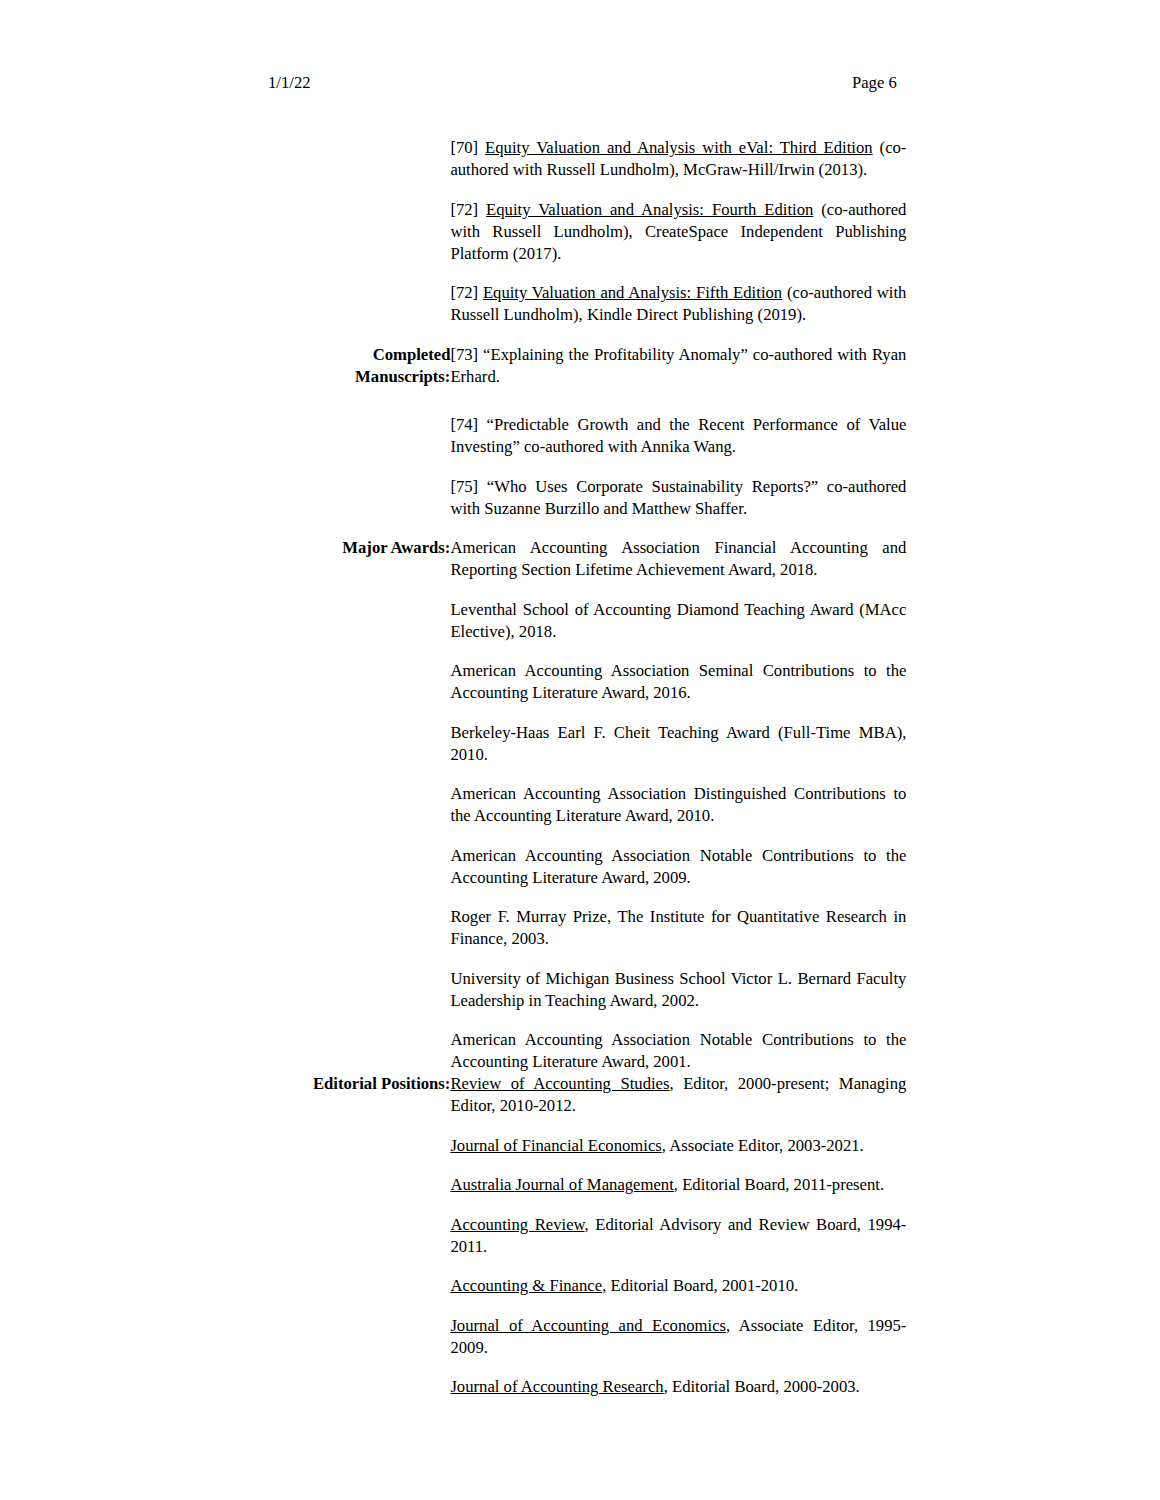1/1/22
Page 6
| | [70] Equity Valuation and Analysis with eVal: Third Edition (co-authored with Russell Lundholm), McGraw-Hill/Irwin (2013). [72] Equity Valuation and Analysis: Fourth Edition (co-authored with Russell Lundholm), CreateSpace Independent Publishing Platform (2017). [72] Equity Valuation and Analysis: Fifth Edition (co-authored with Russell Lundholm), Kindle Direct Publishing (2019). |
| Completed Manuscripts: | [73] “Explaining the Profitability Anomaly” co-authored with Ryan Erhard. [74] “Predictable Growth and the Recent Performance of Value Investing” co-authored with Annika Wang. [75] “Who Uses Corporate Sustainability Reports?” co-authored with Suzanne Burzillo and Matthew Shaffer. |
| Major Awards: | American Accounting Association Financial Accounting and Reporting Section Lifetime Achievement Award, 2018. Leventhal School of Accounting Diamond Teaching Award (MAcc Elective), 2018. American Accounting Association Seminal Contributions to the Accounting Literature Award, 2016. Berkeley-Haas Earl F. Cheit Teaching Award (Full-Time MBA), 2010. American Accounting Association Distinguished Contributions to the Accounting Literature Award, 2010. American Accounting Association Notable Contributions to the Accounting Literature Award, 2009. Roger F. Murray Prize, The Institute for Quantitative Research in Finance, 2003. University of Michigan Business School Victor L. Bernard Faculty Leadership in Teaching Award, 2002. American Accounting Association Notable Contributions to the Accounting Literature Award, 2001. |
| Editorial Positions: | Review of Accounting Studies , Editor, 2000-present; Managing Editor, 2010-2012. Journal of Financial Economics , Associate Editor, 2003-2021. Australia Journal of Management , Editorial Board, 2011-present. Accounting Review , Editorial Advisory and Review Board, 1994-2011. Accounting & Finance , Editorial Board, 2001-2010. Journal of Accounting and Economics , Associate Editor, 1995-2009. Journal of Accounting Research , Editorial Board, 2000-2003. |